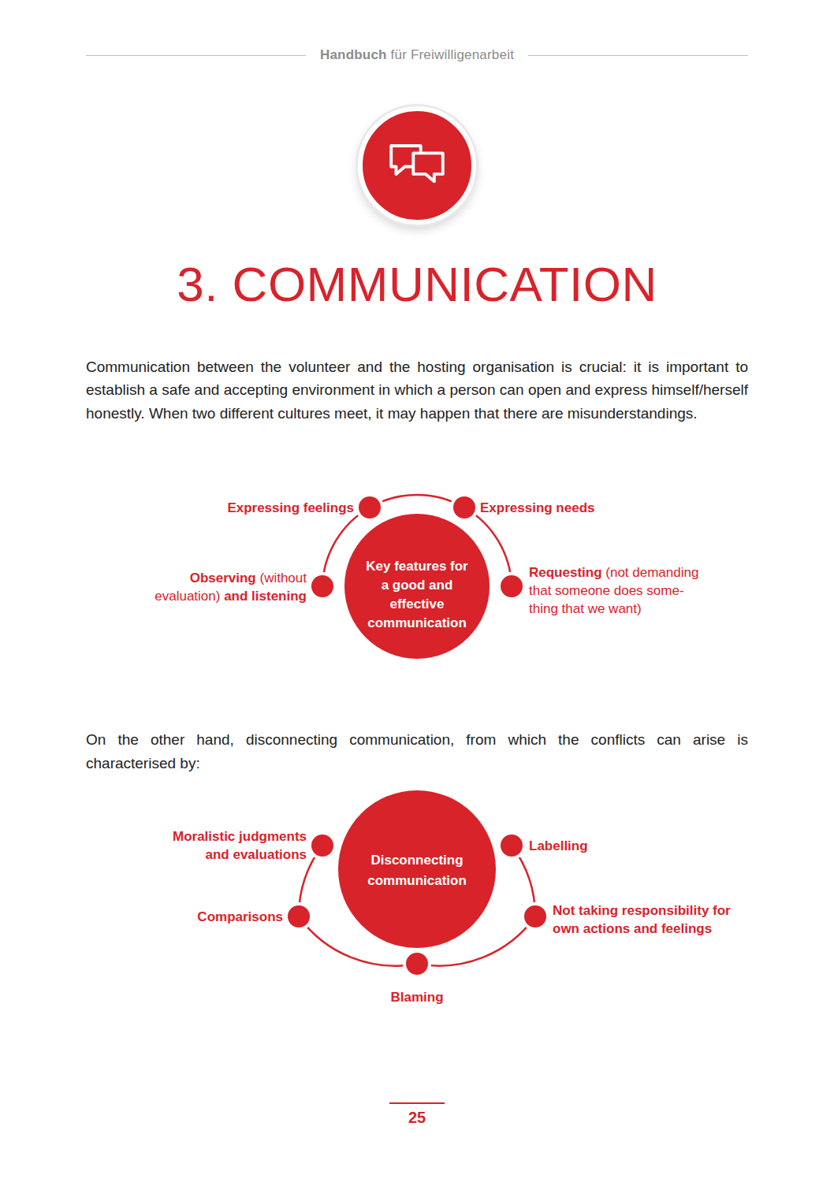Handbuch für Freiwilligenarbeit
3. COMMUNICATION
Communication between the volunteer and the hosting organisation is crucial: it is important to establish a safe and accepting environment in which a person can open and express himself/herself honestly. When two different cultures meet, it may happen that there are misunderstandings.
Key features for a good and effective communication Expressing feelings Expressing needs Observing (without evaluation) and listening Requesting (not demanding that someone does some- thing that we want)
On the other hand, disconnecting communication, from which the conflicts can arise is characterised by:
Disconnecting communication Moralistic judgments and evaluations Labelling Comparisons Not taking responsibility for own actions and feelings Blaming
25